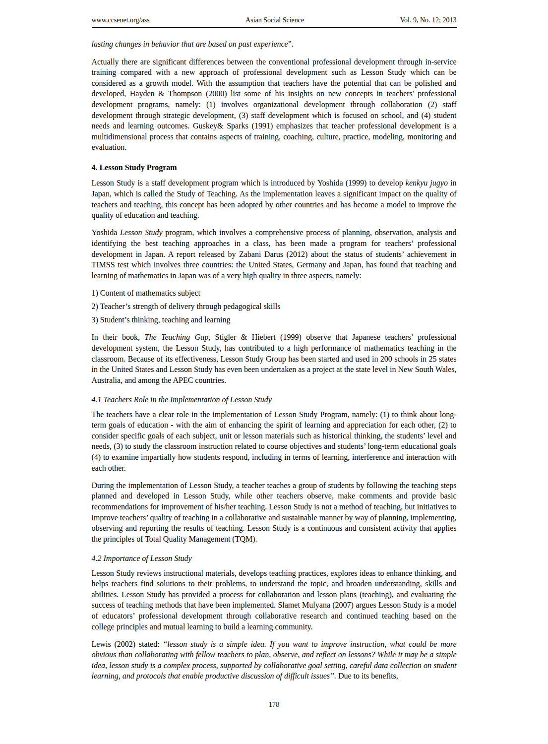www.ccsenet.org/ass Asian Social Science Vol. 9, No. 12; 2013
lasting changes in behavior that are based on past experience”.
Actually there are significant differences between the conventional professional development through in-service training compared with a new approach of professional development such as Lesson Study which can be considered as a growth model. With the assumption that teachers have the potential that can be polished and developed, Hayden & Thompson (2000) list some of his insights on new concepts in teachers' professional development programs, namely: (1) involves organizational development through collaboration (2) staff development through strategic development, (3) staff development which is focused on school, and (4) student needs and learning outcomes. Guskey& Sparks (1991) emphasizes that teacher professional development is a multidimensional process that contains aspects of training, coaching, culture, practice, modeling, monitoring and evaluation.
4. Lesson Study Program
Lesson Study is a staff development program which is introduced by Yoshida (1999) to develop kenkyu jugyo in Japan, which is called the Study of Teaching. As the implementation leaves a significant impact on the quality of teachers and teaching, this concept has been adopted by other countries and has become a model to improve the quality of education and teaching.
Yoshida Lesson Study program, which involves a comprehensive process of planning, observation, analysis and identifying the best teaching approaches in a class, has been made a program for teachers’ professional development in Japan. A report released by Zabani Darus (2012) about the status of students’ achievement in TIMSS test which involves three countries: the United States, Germany and Japan, has found that teaching and learning of mathematics in Japan was of a very high quality in three aspects, namely:
1) Content of mathematics subject
2) Teacher’s strength of delivery through pedagogical skills
3) Student’s thinking, teaching and learning
In their book, The Teaching Gap, Stigler & Hiebert (1999) observe that Japanese teachers’ professional development system, the Lesson Study, has contributed to a high performance of mathematics teaching in the classroom. Because of its effectiveness, Lesson Study Group has been started and used in 200 schools in 25 states in the United States and Lesson Study has even been undertaken as a project at the state level in New South Wales, Australia, and among the APEC countries.
4.1 Teachers Role in the Implementation of Lesson Study
The teachers have a clear role in the implementation of Lesson Study Program, namely: (1) to think about long-term goals of education - with the aim of enhancing the spirit of learning and appreciation for each other, (2) to consider specific goals of each subject, unit or lesson materials such as historical thinking, the students’ level and needs, (3) to study the classroom instruction related to course objectives and students’ long-term educational goals (4) to examine impartially how students respond, including in terms of learning, interference and interaction with each other.
During the implementation of Lesson Study, a teacher teaches a group of students by following the teaching steps planned and developed in Lesson Study, while other teachers observe, make comments and provide basic recommendations for improvement of his/her teaching. Lesson Study is not a method of teaching, but initiatives to improve teachers’ quality of teaching in a collaborative and sustainable manner by way of planning, implementing, observing and reporting the results of teaching. Lesson Study is a continuous and consistent activity that applies the principles of Total Quality Management (TQM).
4.2 Importance of Lesson Study
Lesson Study reviews instructional materials, develops teaching practices, explores ideas to enhance thinking, and helps teachers find solutions to their problems, to understand the topic, and broaden understanding, skills and abilities. Lesson Study has provided a process for collaboration and lesson plans (teaching), and evaluating the success of teaching methods that have been implemented. Slamet Mulyana (2007) argues Lesson Study is a model of educators’ professional development through collaborative research and continued teaching based on the college principles and mutual learning to build a learning community.
Lewis (2002) stated: “lesson study is a simple idea. If you want to improve instruction, what could be more obvious than collaborating with fellow teachers to plan, observe, and reflect on lessons? While it may be a simple idea, lesson study is a complex process, supported by collaborative goal setting, careful data collection on student learning, and protocols that enable productive discussion of difficult issues”. Due to its benefits,
178